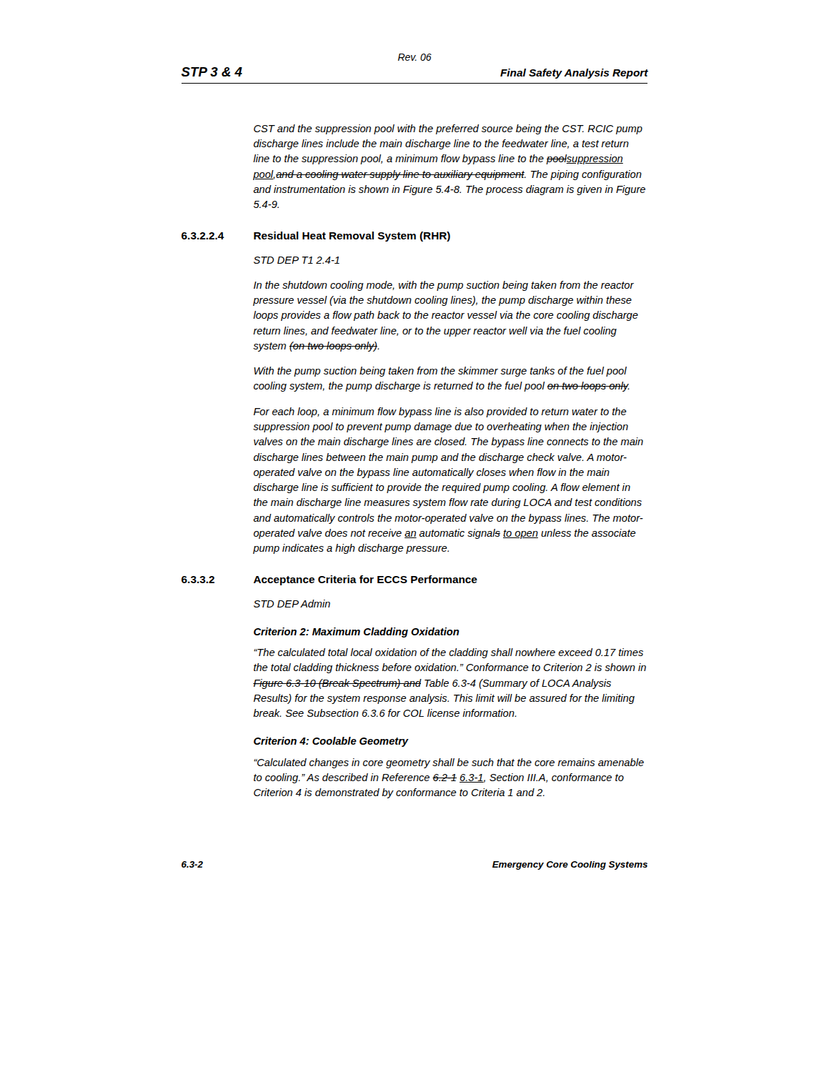Rev. 06
STP 3 & 4
Final Safety Analysis Report
CST and the suppression pool with the preferred source being the CST. RCIC pump discharge lines include the main discharge line to the feedwater line, a test return line to the suppression pool, a minimum flow bypass line to the poolsuppression pool,and a cooling water supply line to auxiliary equipment. The piping configuration and instrumentation is shown in Figure 5.4-8. The process diagram is given in Figure 5.4-9.
6.3.2.2.4 Residual Heat Removal System (RHR)
STD DEP T1 2.4-1
In the shutdown cooling mode, with the pump suction being taken from the reactor pressure vessel (via the shutdown cooling lines), the pump discharge within these loops provides a flow path back to the reactor vessel via the core cooling discharge return lines, and feedwater line, or to the upper reactor well via the fuel cooling system (on two loops only).
With the pump suction being taken from the skimmer surge tanks of the fuel pool cooling system, the pump discharge is returned to the fuel pool on two loops only.
For each loop, a minimum flow bypass line is also provided to return water to the suppression pool to prevent pump damage due to overheating when the injection valves on the main discharge lines are closed. The bypass line connects to the main discharge lines between the main pump and the discharge check valve. A motor-operated valve on the bypass line automatically closes when flow in the main discharge line is sufficient to provide the required pump cooling. A flow element in the main discharge line measures system flow rate during LOCA and test conditions and automatically controls the motor-operated valve on the bypass lines. The motor-operated valve does not receive an automatic signals to open unless the associate pump indicates a high discharge pressure.
6.3.3.2 Acceptance Criteria for ECCS Performance
STD DEP Admin
Criterion 2: Maximum Cladding Oxidation
“The calculated total local oxidation of the cladding shall nowhere exceed 0.17 times the total cladding thickness before oxidation.” Conformance to Criterion 2 is shown in Figure 6.3-10 (Break Spectrum) and Table 6.3-4 (Summary of LOCA Analysis Results) for the system response analysis. This limit will be assured for the limiting break. See Subsection 6.3.6 for COL license information.
Criterion 4: Coolable Geometry
“Calculated changes in core geometry shall be such that the core remains amenable to cooling.” As described in Reference 6.2-1 6.3-1, Section III.A, conformance to Criterion 4 is demonstrated by conformance to Criteria 1 and 2.
6.3-2
Emergency Core Cooling Systems